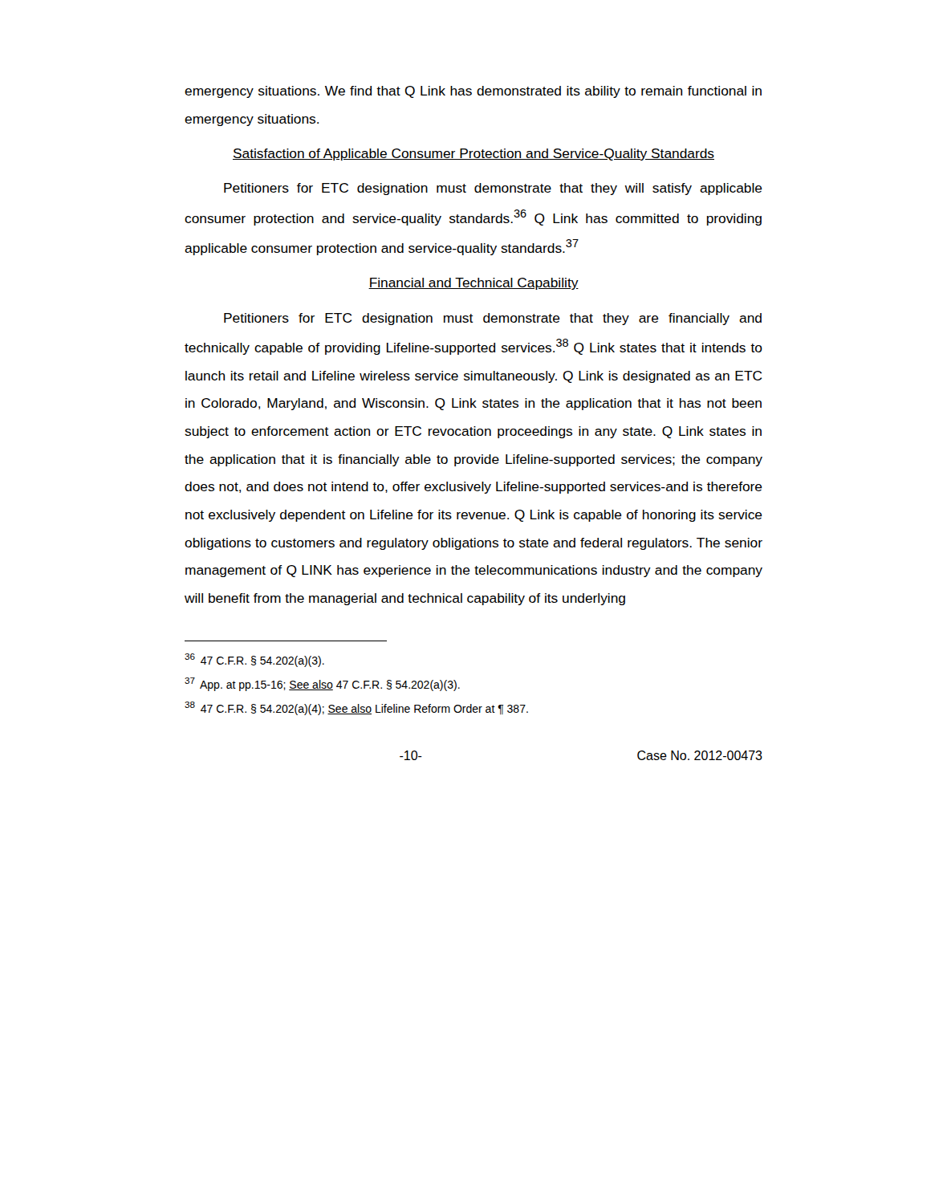emergency situations. We find that Q Link has demonstrated its ability to remain functional in emergency situations.
Satisfaction of Applicable Consumer Protection and Service-Quality Standards
Petitioners for ETC designation must demonstrate that they will satisfy applicable consumer protection and service-quality standards.36 Q Link has committed to providing applicable consumer protection and service-quality standards.37
Financial and Technical Capability
Petitioners for ETC designation must demonstrate that they are financially and technically capable of providing Lifeline-supported services.38 Q Link states that it intends to launch its retail and Lifeline wireless service simultaneously. Q Link is designated as an ETC in Colorado, Maryland, and Wisconsin. Q Link states in the application that it has not been subject to enforcement action or ETC revocation proceedings in any state. Q Link states in the application that it is financially able to provide Lifeline-supported services; the company does not, and does not intend to, offer exclusively Lifeline-supported services-and is therefore not exclusively dependent on Lifeline for its revenue. Q Link is capable of honoring its service obligations to customers and regulatory obligations to state and federal regulators. The senior management of Q LINK has experience in the telecommunications industry and the company will benefit from the managerial and technical capability of its underlying
36 47 C.F.R. § 54.202(a)(3).
37 App. at pp.15-16; See also 47 C.F.R. § 54.202(a)(3).
38 47 C.F.R. § 54.202(a)(4); See also Lifeline Reform Order at ¶ 387.
-10-
Case No. 2012-00473